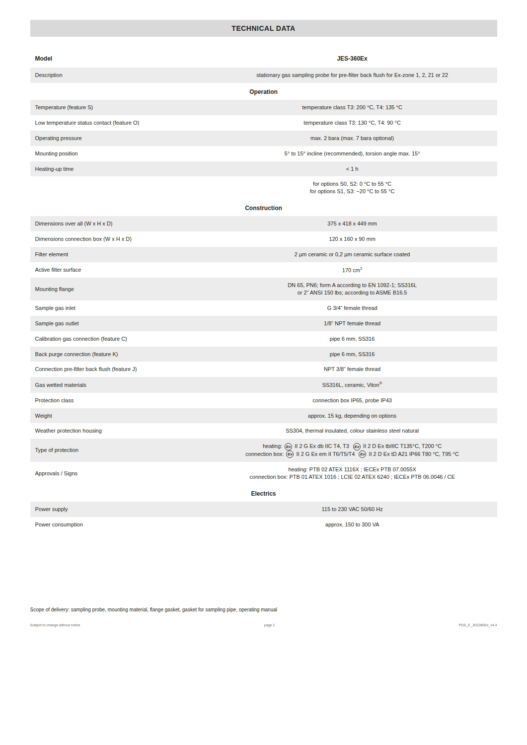TECHNICAL DATA
| Model | JES-360Ex |
| Description | stationary gas sampling probe for pre-filter back flush for Ex-zone 1, 2, 21 or 22 |
| Operation |
| Temperature (feature S) | temperature class T3: 200 °C, T4: 135 °C |
| Low temperature status contact (feature O) | temperature class T3: 130 °C, T4: 90 °C |
| Operating pressure | max. 2 bara (max. 7 bara optional) |
| Mounting position | 5° to 15° incline (recommended), torsion angle max. 15° |
| Heating-up time | < 1 h |
| | for options S0, S2: 0 °C to 55 °C for options S1, S3: −20 °C to 55 °C |
| Construction |
| Dimensions over all (W x H x D) | 375 x 418 x 449 mm |
| Dimensions connection box (W x H x D) | 120 x 160 x 90 mm |
| Filter element | 2 µm ceramic or 0,2 µm ceramic surface coated |
| Active filter surface | 170 cm 2 |
| Mounting flange | DN 65, PN6; form A according to EN 1092-1; SS316L or 2“ ANSI 150 lbs; according to ASME B16.5 |
| Sample gas inlet | G 3/4“ female thread |
| Sample gas outlet | 1/8“ NPT female thread |
| Calibration gas connection (feature C) | pipe 6 mm, SS316 |
| Back purge connection (feature K) | pipe 6 mm, SS316 |
| Connection pre-filter back flush (feature J) | NPT 3/8“ female thread |
| Gas wetted materials | SS316L, ceramic, Viton ® |
| Protection class | connection box IP65, probe IP43 |
| Weight | approx. 15 kg, depending on options |
| Weather protection housing | SS304, thermal insulated, colour stainless steel natural |
| Type of protection | heating: Ex II 2 G Ex db IIC T4, T3 Ex II 2 D Ex tbIIIC T135°C, T200 °C connection box: Ex II 2 G Ex em II T6/T5/T4 Ex II 2 D Ex tD A21 IP66 T80 °C, T95 °C |
| Approvals / Signs | heating: PTB 02 ATEX 1116X ; IECEx PTB 07.0055X connection box: PTB 01 ATEX 1016 ; LCIE 02 ATEX 6240 ; IECEx PTB 06.0046 / CE |
| Electrics |
| Power supply | 115 to 230 VAC 50/60 Hz |
| Power consumption | approx. 150 to 300 VA |
Scope of delivery: sampling probe, mounting material, flange gasket, gasket for sampling pipe, operating manual
Subject to change without notice page 2 PDS_E_JES360Ex_v4.4